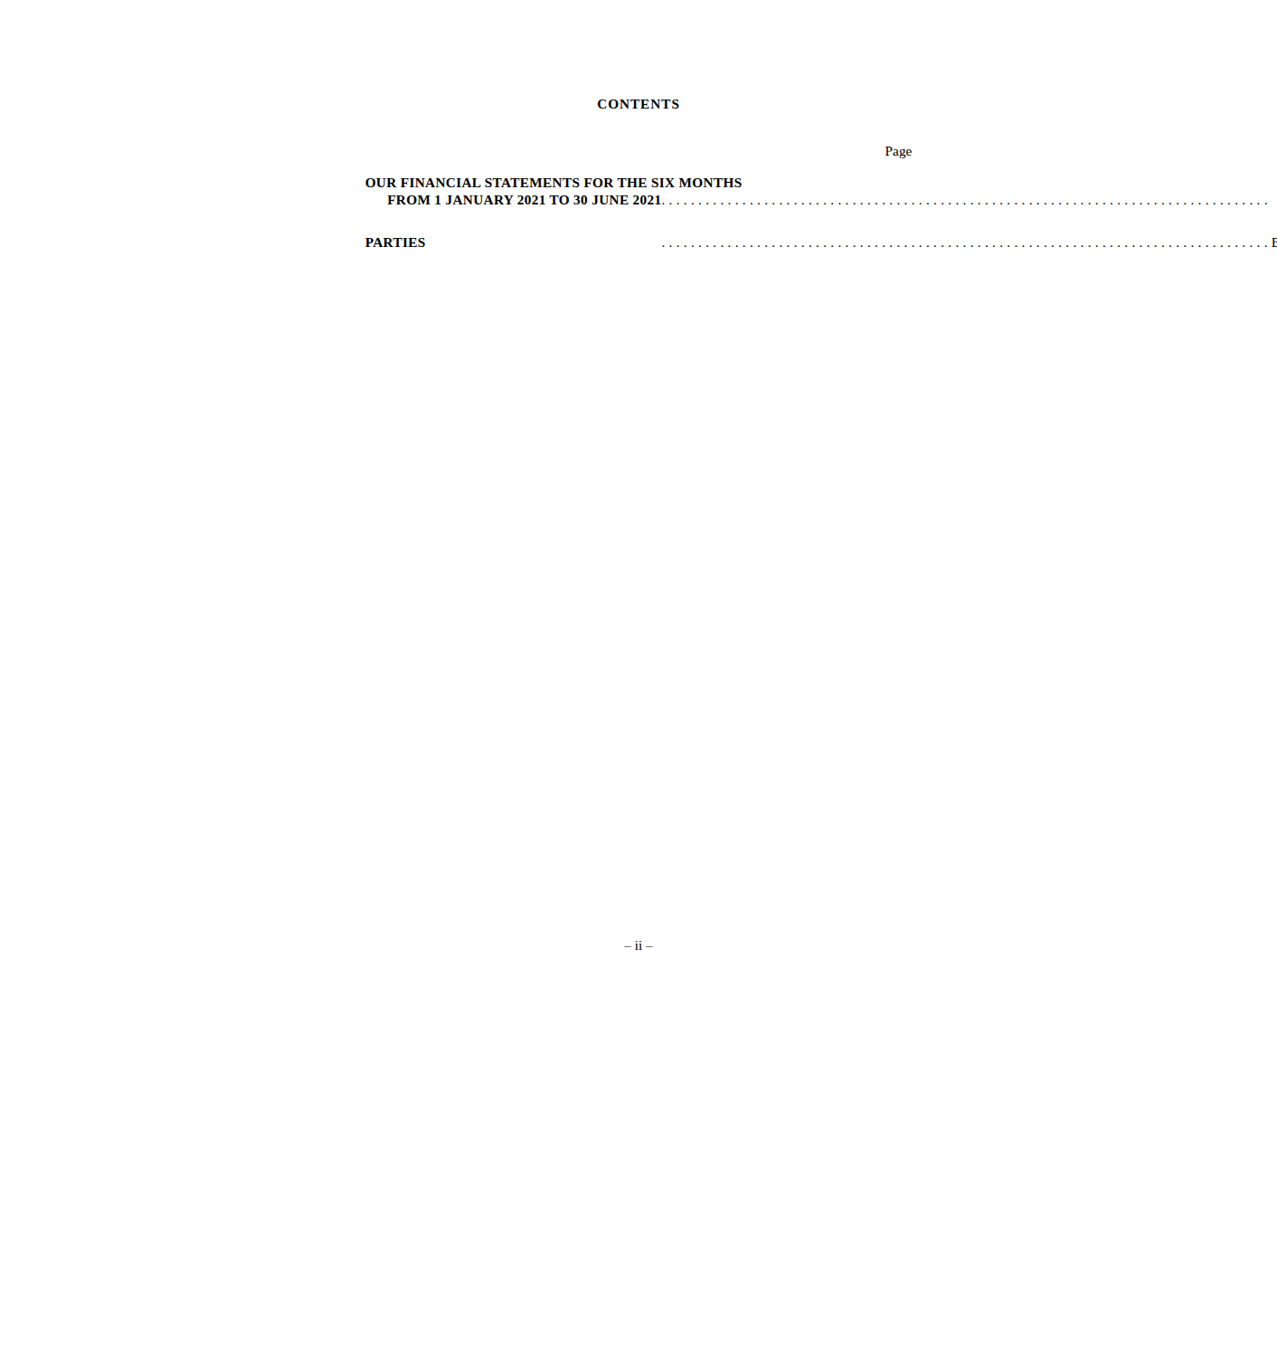CONTENTS
Page
| OUR FINANCIAL STATEMENTS FOR THE SIX MONTHS |
| FROM 1 JANUARY 2021 TO 30 JUNE 2021 | ................................................................................... | 1 |
| PARTIES | ................................................................................... | Back Page |
– ii –